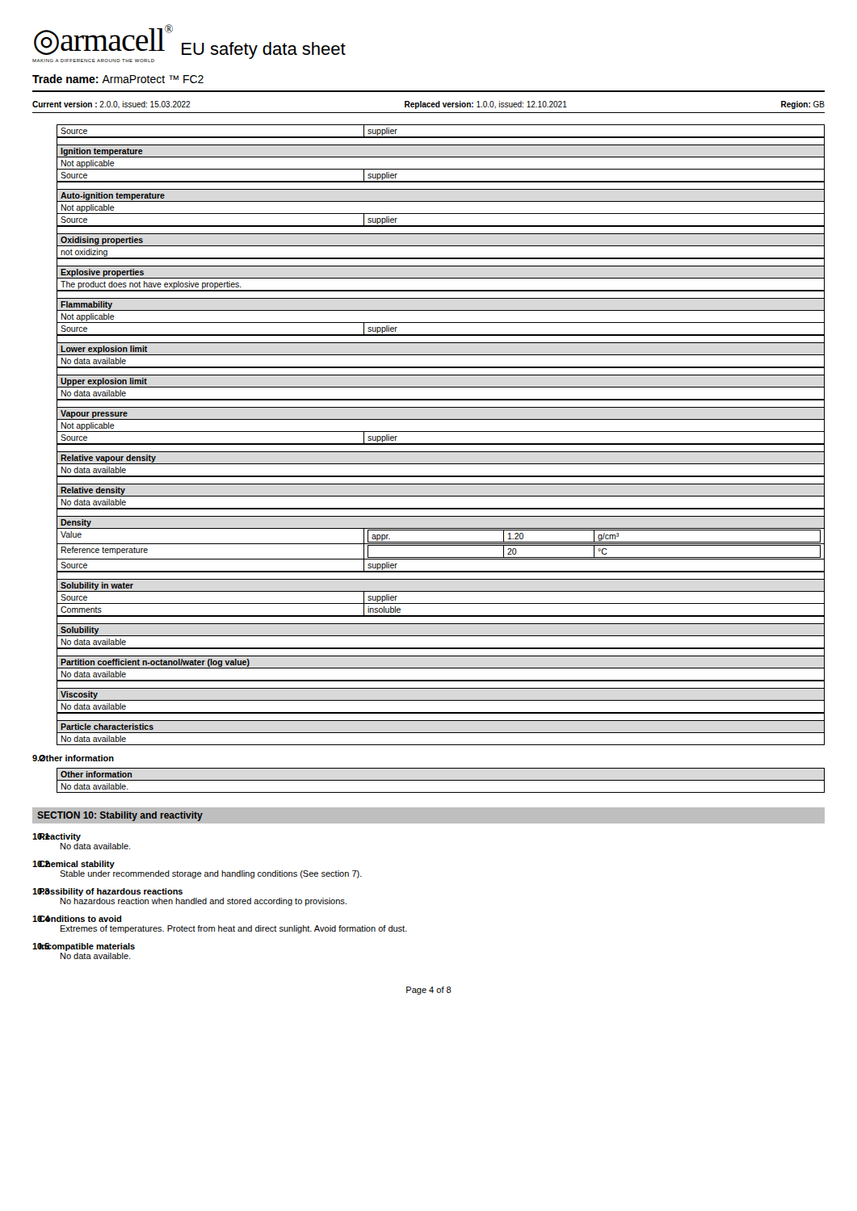◎armacell®
MAKING A DIFFERENCE AROUND THE WORLD
EU safety data sheet
Trade name: ArmaProtect ™ FC2
Current version : 2.0.0, issued: 15.03.2022
Replaced version: 1.0.0, issued: 12.10.2021
Region: GB
| Source | supplier |
| Ignition temperature |
| Not applicable |
| Source | supplier |
| Auto-ignition temperature |
| Not applicable |
| Source | supplier |
| Oxidising properties |
| not oxidizing |
| Explosive properties |
| The product does not have explosive properties. |
| Flammability |
| Not applicable |
| Source | supplier |
| Lower explosion limit |
| No data available |
| Upper explosion limit |
| No data available |
| Vapour pressure |
| Not applicable |
| Source | supplier |
| Relative vapour density |
| No data available |
| Relative density |
| No data available |
| Density |
| Value | / appr. / 1.20 / g/cm³ / |
| Reference temperature | / / 20 / °C / |
| Source | supplier |
| Solubility in water |
| Source | supplier |
| Comments | insoluble |
| Solubility |
| No data available |
| Partition coefficient n-octanol/water (log value) |
| No data available |
| Viscosity |
| No data available |
| Particle characteristics |
| No data available |
9.2 Other information
| Other information |
| No data available. |
SECTION 10: Stability and reactivity
10.1 Reactivity
No data available.
10.2 Chemical stability
Stable under recommended storage and handling conditions (See section 7).
10.3 Possibility of hazardous reactions
No hazardous reaction when handled and stored according to provisions.
10.4 Conditions to avoid
Extremes of temperatures. Protect from heat and direct sunlight. Avoid formation of dust.
10.5 Incompatible materials
No data available.
Page 4 of 8